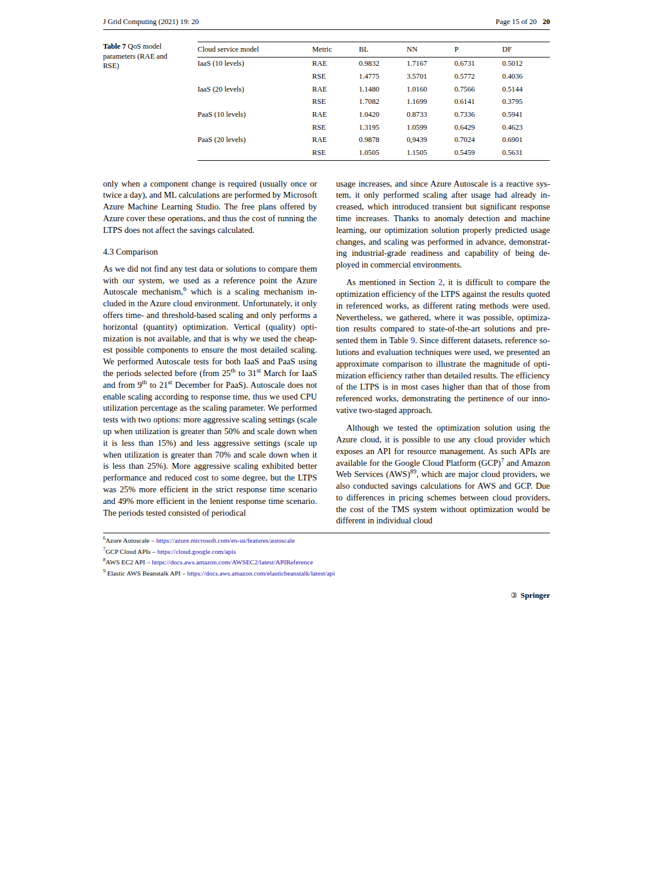J Grid Computing (2021) 19: 20
Page 15 of 2020
Table 7 QoS model parameters (RAE and RSE)
QoS model parameters (RAE and RSE)
| Cloud service model | Metric | BL | NN | P | DF |
| --- | --- | --- | --- | --- | --- |
| IaaS (10 levels) | RAE | 0.9832 | 1.7167 | 0.6731 | 0.5012 |
| | RSE | 1.4775 | 3.5701 | 0.5772 | 0.4036 |
| IaaS (20 levels) | RAE | 1.1480 | 1.0160 | 0.7566 | 0.5144 |
| | RSE | 1.7082 | 1.1699 | 0.6141 | 0.3795 |
| PaaS (10 levels) | RAE | 1.0420 | 0.8733 | 0.7336 | 0.5941 |
| | RSE | 1.3195 | 1.0599 | 0.6429 | 0.4623 |
| PaaS (20 levels) | RAE | 0.9878 | 0,9439 | 0.7024 | 0.6901 |
| | RSE | 1.0505 | 1.1505 | 0.5459 | 0.5631 |
only when a component change is required (usually once or twice a day), and ML calculations are performed by Microsoft Azure Machine Learning Studio. The free plans offered by Azure cover these operations, and thus the cost of running the LTPS does not affect the savings calculated.
4.3 Comparison
As we did not find any test data or solutions to compare them with our system, we used as a reference point the Azure Autoscale mechanism,6 which is a scaling mechanism included in the Azure cloud environment. Unfortunately, it only offers time- and threshold-based scaling and only performs a horizontal (quantity) optimization. Vertical (quality) optimization is not available, and that is why we used the cheapest possible components to ensure the most detailed scaling. We performed Autoscale tests for both IaaS and PaaS using the periods selected before (from 25th to 31st March for IaaS and from 9th to 21st December for PaaS). Autoscale does not enable scaling according to response time, thus we used CPU utilization percentage as the scaling parameter. We performed tests with two options: more aggressive scaling settings (scale up when utilization is greater than 50% and scale down when it is less than 15%) and less aggressive settings (scale up when utilization is greater than 70% and scale down when it is less than 25%). More aggressive scaling exhibited better performance and reduced cost to some degree, but the LTPS was 25% more efficient in the strict response time scenario and 49% more efficient in the lenient response time scenario. The periods tested consisted of periodical
usage increases, and since Azure Autoscale is a reactive system, it only performed scaling after usage had already increased, which introduced transient but significant response time increases. Thanks to anomaly detection and machine learning, our optimization solution properly predicted usage changes, and scaling was performed in advance, demonstrating industrial-grade readiness and capability of being deployed in commercial environments.
As mentioned in Section 2, it is difficult to compare the optimization efficiency of the LTPS against the results quoted in referenced works, as different rating methods were used. Nevertheless, we gathered, where it was possible, optimization results compared to state-of-the-art solutions and presented them in Table 9. Since different datasets, reference solutions and evaluation techniques were used, we presented an approximate comparison to illustrate the magnitude of optimization efficiency rather than detailed results. The efficiency of the LTPS is in most cases higher than that of those from referenced works, demonstrating the pertinence of our innovative two-staged approach.
Although we tested the optimization solution using the Azure cloud, it is possible to use any cloud provider which exposes an API for resource management. As such APIs are available for the Google Cloud Platform (GCP)7 and Amazon Web Services (AWS)89, which are major cloud providers, we also conducted savings calculations for AWS and GCP. Due to differences in pricing schemes between cloud providers, the cost of the TMS system without optimization would be different in individual cloud
6Azure Autoscale – https://azure.microsoft.com/en-us/features/autoscale
7GCP Cloud APIs – https://cloud.google.com/apis
8AWS EC2 API – https://docs.aws.amazon.com/AWSEC2/latest/APIReference
9 Elastic AWS Beanstalk API – https://docs.aws.amazon.com/elasticbeanstalk/latest/api
③ Springer